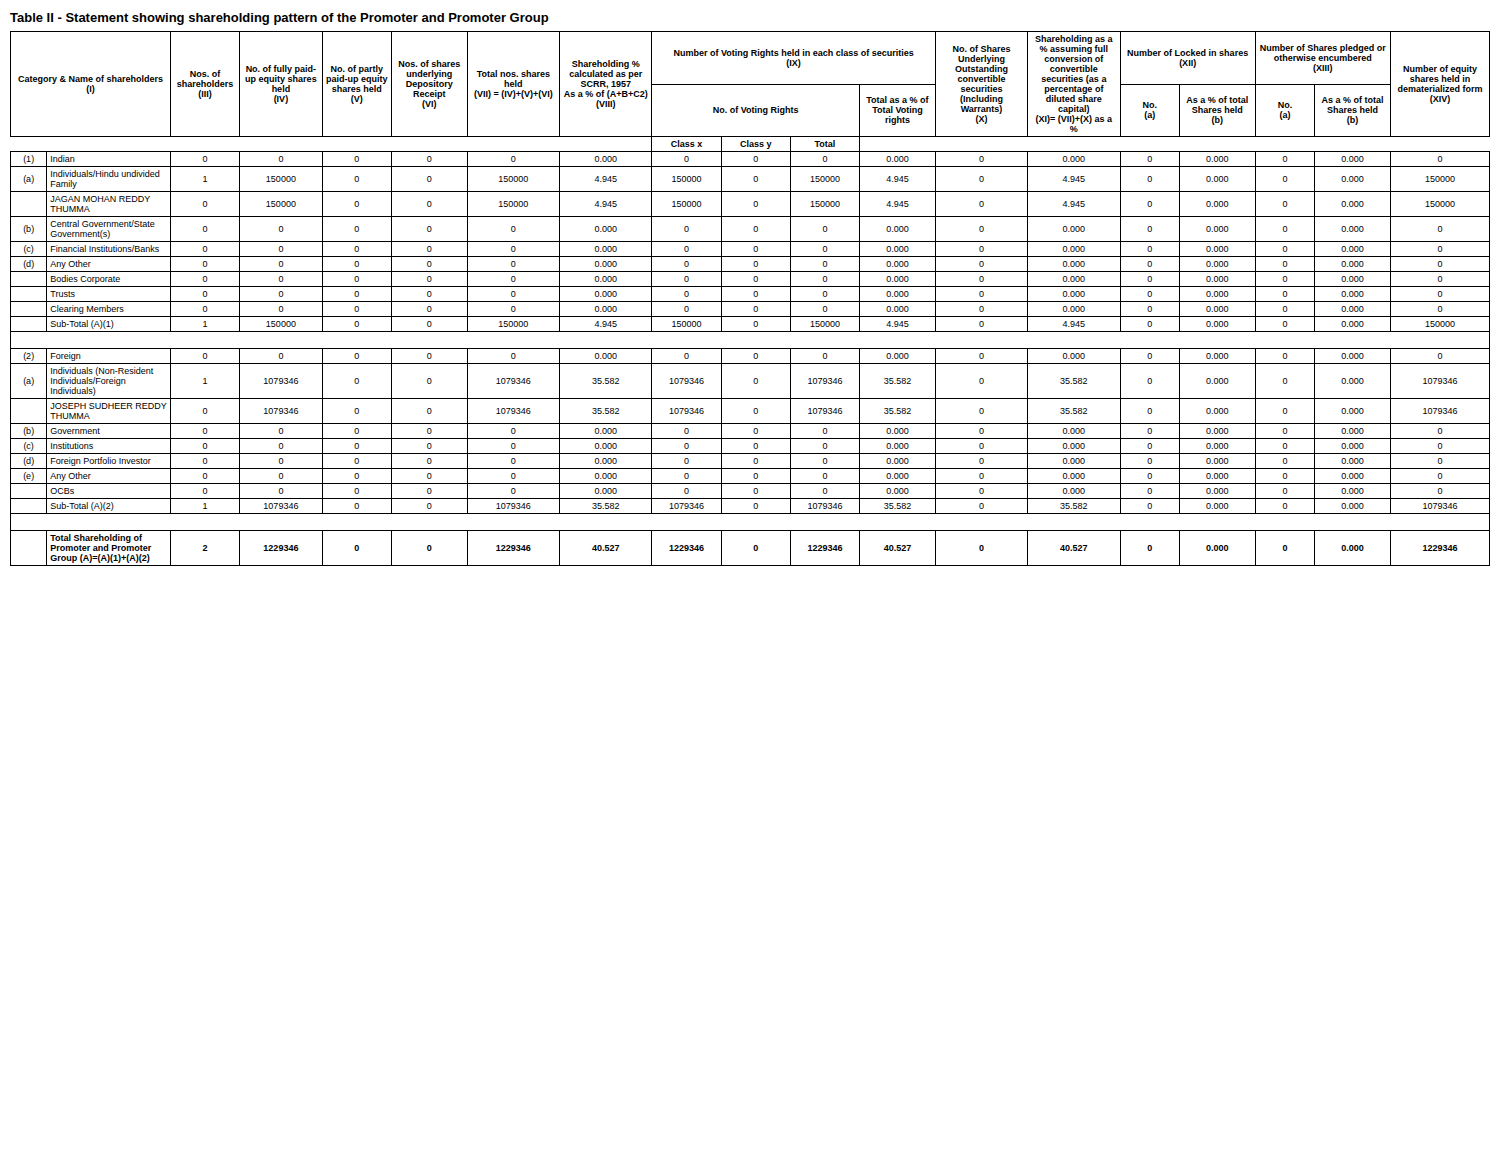Table II - Statement showing shareholding pattern of the Promoter and Promoter Group
| Category & Name of shareholders (I) | Nos. of shareholders (III) | No. of fully paid-up equity shares held (IV) | No. of partly paid-up equity shares held (V) | Nos. of shares underlying Depository Receipt (VI) | Total nos. shares held (VII) = (IV)+(V)+(VI) | Shareholding % calculated as per SCRR, 1957 As a % of (A+B+C2) (VIII) | Number of Voting Rights held in each class of securities (IX) | No. of Shares Underlying Outstanding convertible securities (Including Warrants) (X) | Shareholding as a % assuming full conversion of convertible securities (as a percentage of diluted share capital) (XI)= (VII)+(X) as a % | Number of Locked in shares (XII) | Number of Shares pledged or otherwise encumbered (XIII) | Number of equity shares held in dematerialized form (XIV) |
| --- | --- | --- | --- | --- | --- | --- | --- | --- | --- | --- | --- | --- |
| No. of Voting Rights | Total as a % of Total Voting rights | No. (a) | As a % of total Shares held (b) | No. (a) | As a % of total Shares held (b) |
| | | | | | | | Class x | Class y | Total | | | | | | | | |
| (1) | Indian | 0 | 0 | 0 | 0 | 0 | 0.000 | 0 | 0 | 0 | 0.000 | 0 | 0.000 | 0 | 0.000 | 0 | 0.000 | 0 |
| (a) | Individuals/Hindu undivided Family | 1 | 150000 | 0 | 0 | 150000 | 4.945 | 150000 | 0 | 150000 | 4.945 | 0 | 4.945 | 0 | 0.000 | 0 | 0.000 | 150000 |
| | JAGAN MOHAN REDDY THUMMA | 0 | 150000 | 0 | 0 | 150000 | 4.945 | 150000 | 0 | 150000 | 4.945 | 0 | 4.945 | 0 | 0.000 | 0 | 0.000 | 150000 |
| (b) | Central Government/State Government(s) | 0 | 0 | 0 | 0 | 0 | 0.000 | 0 | 0 | 0 | 0.000 | 0 | 0.000 | 0 | 0.000 | 0 | 0.000 | 0 |
| (c) | Financial Institutions/Banks | 0 | 0 | 0 | 0 | 0 | 0.000 | 0 | 0 | 0 | 0.000 | 0 | 0.000 | 0 | 0.000 | 0 | 0.000 | 0 |
| (d) | Any Other | 0 | 0 | 0 | 0 | 0 | 0.000 | 0 | 0 | 0 | 0.000 | 0 | 0.000 | 0 | 0.000 | 0 | 0.000 | 0 |
| | Bodies Corporate | 0 | 0 | 0 | 0 | 0 | 0.000 | 0 | 0 | 0 | 0.000 | 0 | 0.000 | 0 | 0.000 | 0 | 0.000 | 0 |
| | Trusts | 0 | 0 | 0 | 0 | 0 | 0.000 | 0 | 0 | 0 | 0.000 | 0 | 0.000 | 0 | 0.000 | 0 | 0.000 | 0 |
| | Clearing Members | 0 | 0 | 0 | 0 | 0 | 0.000 | 0 | 0 | 0 | 0.000 | 0 | 0.000 | 0 | 0.000 | 0 | 0.000 | 0 |
| | Sub-Total (A)(1) | 1 | 150000 | 0 | 0 | 150000 | 4.945 | 150000 | 0 | 150000 | 4.945 | 0 | 4.945 | 0 | 0.000 | 0 | 0.000 | 150000 |
| (2) | Foreign | 0 | 0 | 0 | 0 | 0 | 0.000 | 0 | 0 | 0 | 0.000 | 0 | 0.000 | 0 | 0.000 | 0 | 0.000 | 0 |
| (a) | Individuals (Non-Resident Individuals/Foreign Individuals) | 1 | 1079346 | 0 | 0 | 1079346 | 35.582 | 1079346 | 0 | 1079346 | 35.582 | 0 | 35.582 | 0 | 0.000 | 0 | 0.000 | 1079346 |
| | JOSEPH SUDHEER REDDY THUMMA | 0 | 1079346 | 0 | 0 | 1079346 | 35.582 | 1079346 | 0 | 1079346 | 35.582 | 0 | 35.582 | 0 | 0.000 | 0 | 0.000 | 1079346 |
| (b) | Government | 0 | 0 | 0 | 0 | 0 | 0.000 | 0 | 0 | 0 | 0.000 | 0 | 0.000 | 0 | 0.000 | 0 | 0.000 | 0 |
| (c) | Institutions | 0 | 0 | 0 | 0 | 0 | 0.000 | 0 | 0 | 0 | 0.000 | 0 | 0.000 | 0 | 0.000 | 0 | 0.000 | 0 |
| (d) | Foreign Portfolio Investor | 0 | 0 | 0 | 0 | 0 | 0.000 | 0 | 0 | 0 | 0.000 | 0 | 0.000 | 0 | 0.000 | 0 | 0.000 | 0 |
| (e) | Any Other | 0 | 0 | 0 | 0 | 0 | 0.000 | 0 | 0 | 0 | 0.000 | 0 | 0.000 | 0 | 0.000 | 0 | 0.000 | 0 |
| | OCBs | 0 | 0 | 0 | 0 | 0 | 0.000 | 0 | 0 | 0 | 0.000 | 0 | 0.000 | 0 | 0.000 | 0 | 0.000 | 0 |
| | Sub-Total (A)(2) | 1 | 1079346 | 0 | 0 | 1079346 | 35.582 | 1079346 | 0 | 1079346 | 35.582 | 0 | 35.582 | 0 | 0.000 | 0 | 0.000 | 1079346 |
| | Total Shareholding of Promoter and Promoter Group (A)=(A)(1)+(A)(2) | 2 | 1229346 | 0 | 0 | 1229346 | 40.527 | 1229346 | 0 | 1229346 | 40.527 | 0 | 40.527 | 0 | 0.000 | 0 | 0.000 | 1229346 |